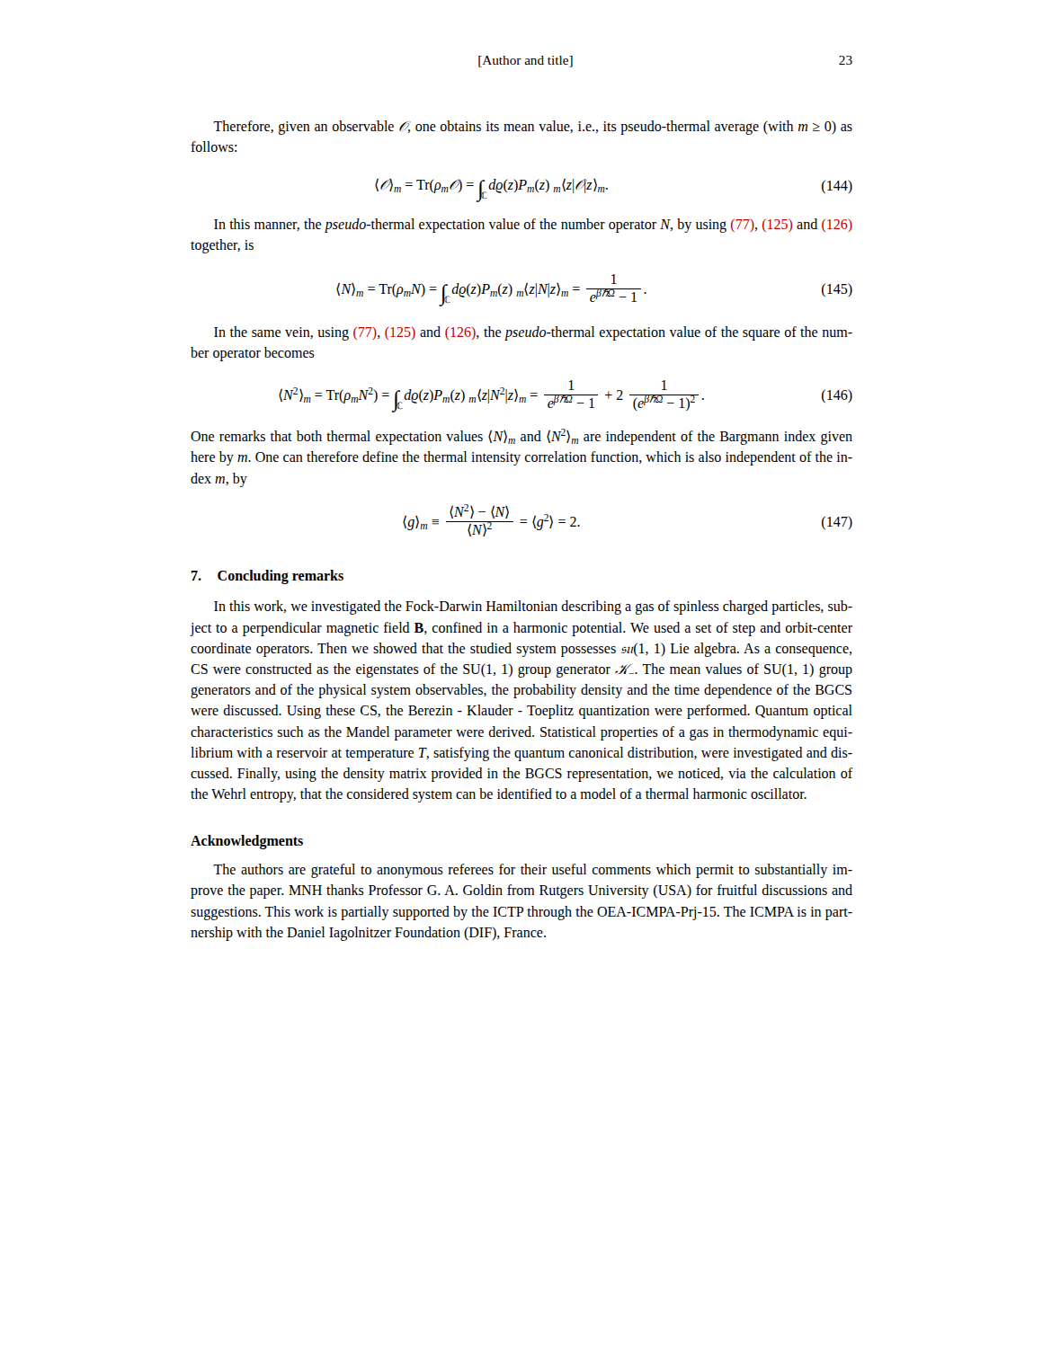[Author and title] 23
Therefore, given an observable 𝒪, one obtains its mean value, i.e., its pseudo-thermal average (with m ≥ 0) as follows:
⟨𝒪⟩m = Tr(ρm𝒪) = ∫ℂ dϱ(z)Pm(z) m⟨z|𝒪|z⟩m.
(144)
In this manner, the pseudo-thermal expectation value of the number operator N, by using (77), (125) and (126) together, is
⟨N⟩m = Tr(ρmN) = ∫ℂ dϱ(z)Pm(z) m⟨z|N|z⟩m = 1 eβℏΩ − 1.
(145)
In the same vein, using (77), (125) and (126), the pseudo-thermal expectation value of the square of the number operator becomes
⟨N2⟩m = Tr(ρmN2) = ∫ℂ dϱ(z)Pm(z) m⟨z|N2|z⟩m = 1 eβℏΩ − 1 + 2 1(eβℏΩ − 1)2.
(146)
One remarks that both thermal expectation values ⟨N⟩m and ⟨N2⟩m are independent of the Bargmann index given here by m. One can therefore define the thermal intensity correlation function, which is also independent of the index m, by
⟨g⟩m ≡ ⟨N2⟩ − ⟨N⟩⟨N⟩2 = ⟨g2⟩ = 2.
(147)
7. Concluding remarks
In this work, we investigated the Fock-Darwin Hamiltonian describing a gas of spinless charged particles, subject to a perpendicular magnetic field B, confined in a harmonic potential. We used a set of step and orbit-center coordinate operators. Then we showed that the studied system possesses 𝔰𝔲(1, 1) Lie algebra. As a consequence, CS were constructed as the eigenstates of the SU(1, 1) group generator 𝒦−. The mean values of SU(1, 1) group generators and of the physical system observables, the probability density and the time dependence of the BGCS were discussed. Using these CS, the Berezin - Klauder - Toeplitz quantization were performed. Quantum optical characteristics such as the Mandel parameter were derived. Statistical properties of a gas in thermodynamic equilibrium with a reservoir at temperature T, satisfying the quantum canonical distribution, were investigated and discussed. Finally, using the density matrix provided in the BGCS representation, we noticed, via the calculation of the Wehrl entropy, that the considered system can be identified to a model of a thermal harmonic oscillator.
Acknowledgments
The authors are grateful to anonymous referees for their useful comments which permit to substantially improve the paper. MNH thanks Professor G. A. Goldin from Rutgers University (USA) for fruitful discussions and suggestions. This work is partially supported by the ICTP through the OEA-ICMPA-Prj-15. The ICMPA is in partnership with the Daniel Iagolnitzer Foundation (DIF), France.